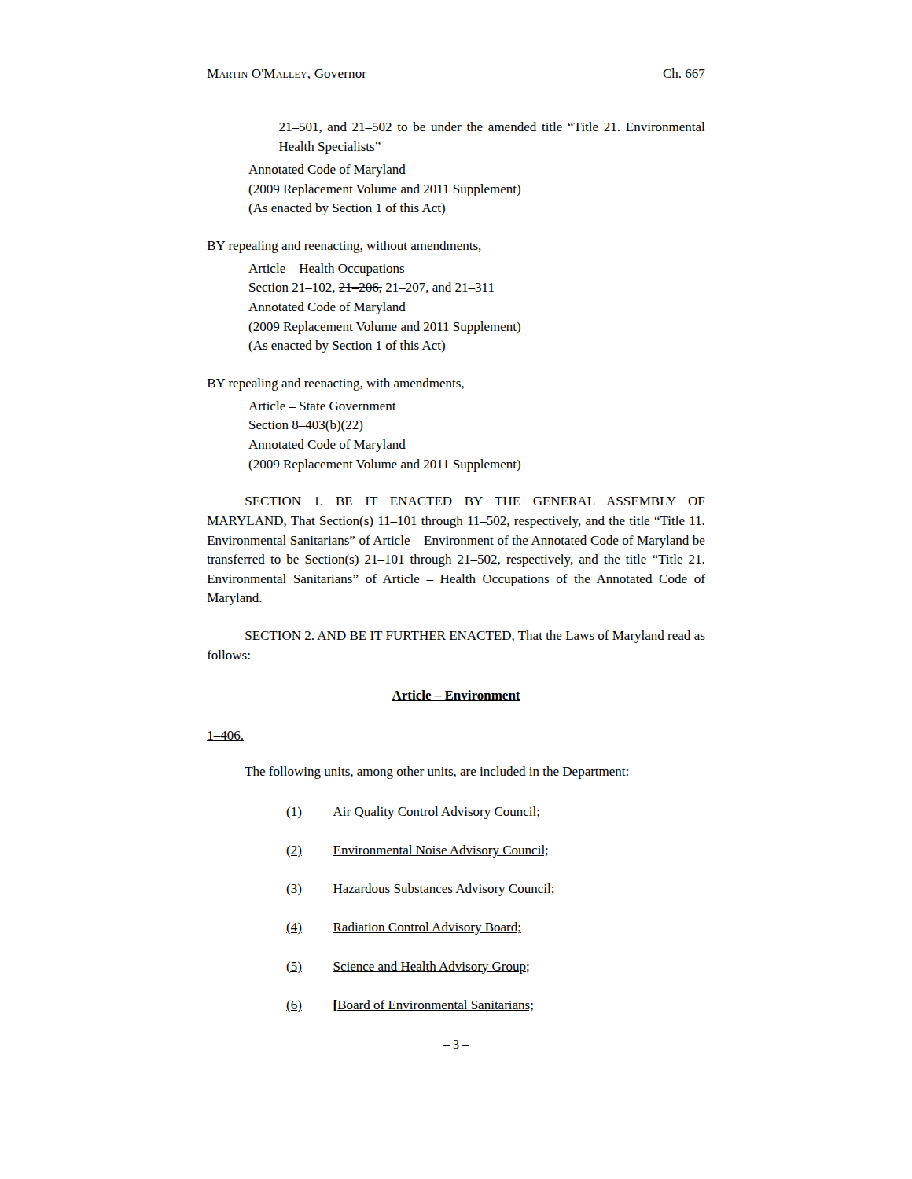Martin O'Malley, Governor
Ch. 667
21–501, and 21–502 to be under the amended title “Title 21. Environmental Health Specialists”
Annotated Code of Maryland (2009 Replacement Volume and 2011 Supplement) (As enacted by Section 1 of this Act)
BY repealing and reenacting, without amendments,
Article – Health Occupations Section 21–102, 21–206, 21–207, and 21–311 Annotated Code of Maryland (2009 Replacement Volume and 2011 Supplement) (As enacted by Section 1 of this Act)
BY repealing and reenacting, with amendments,
Article – State Government Section 8–403(b)(22) Annotated Code of Maryland (2009 Replacement Volume and 2011 Supplement)
SECTION 1. BE IT ENACTED BY THE GENERAL ASSEMBLY OF MARYLAND, That Section(s) 11–101 through 11–502, respectively, and the title “Title 11. Environmental Sanitarians” of Article – Environment of the Annotated Code of Maryland be transferred to be Section(s) 21–101 through 21–502, respectively, and the title “Title 21. Environmental Sanitarians” of Article – Health Occupations of the Annotated Code of Maryland.
SECTION 2. AND BE IT FURTHER ENACTED, That the Laws of Maryland read as follows:
Article – Environment
1–406.
The following units, among other units, are included in the Department:
(1) Air Quality Control Advisory Council;
(2) Environmental Noise Advisory Council;
(3) Hazardous Substances Advisory Council;
(4) Radiation Control Advisory Board;
(5) Science and Health Advisory Group;
(6)[Board of Environmental Sanitarians;
– 3 –